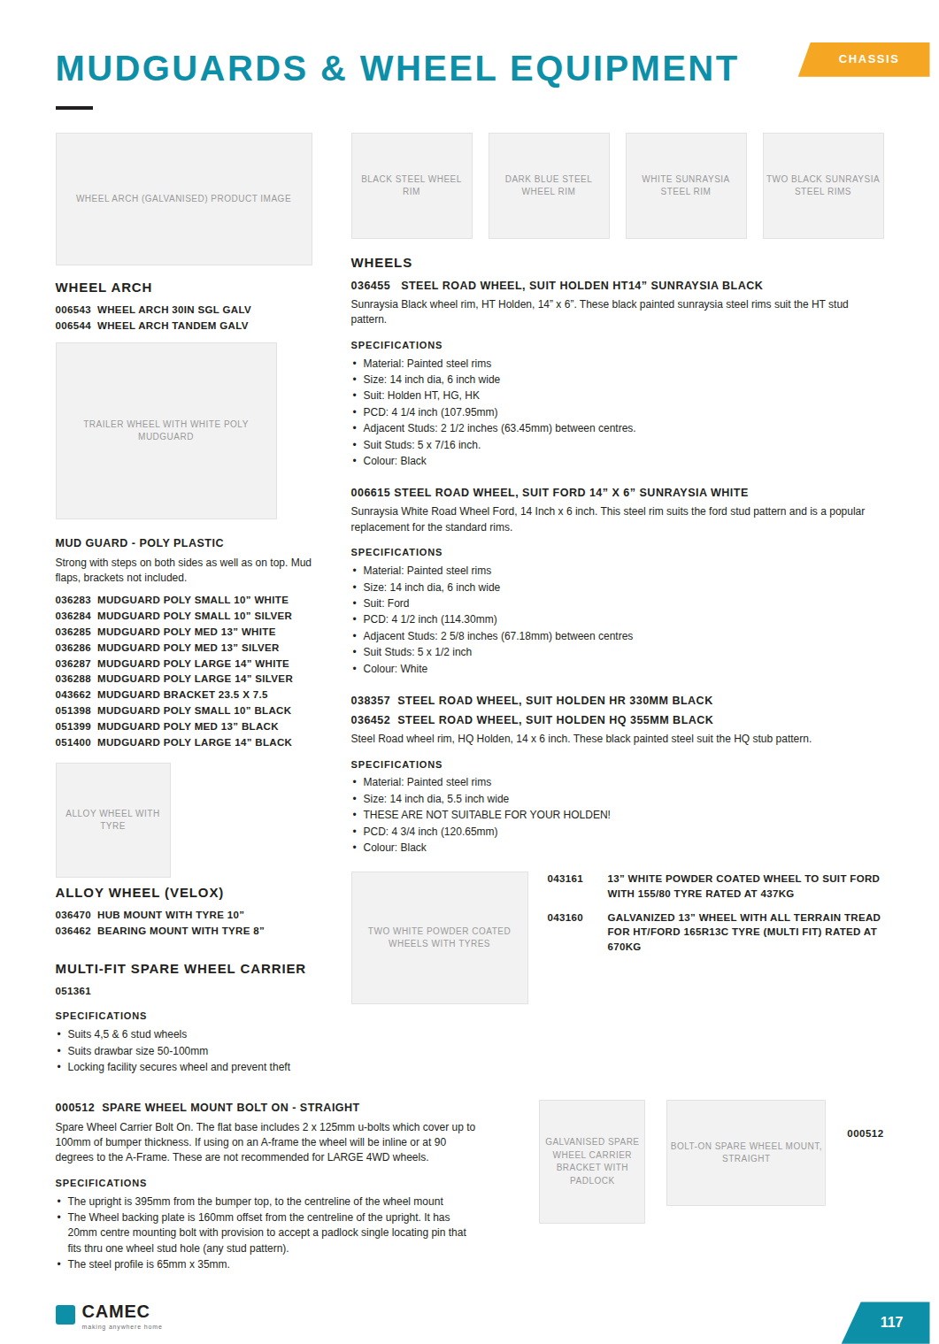CHASSIS
Mudguards & Wheel Equipment
Wheel arch (galvanised) product image
Wheel Arch
006543 Wheel Arch 30in Sgl Galv 006544 Wheel Arch Tandem Galv
Trailer wheel with white poly mudguard
Mud Guard - Poly Plastic
Strong with steps on both sides as well as on top. Mud flaps, brackets not included.
036283 Mudguard Poly Small 10” White 036284 Mudguard Poly Small 10” Silver 036285 Mudguard Poly Med 13” White 036286 Mudguard Poly Med 13” Silver 036287 Mudguard Poly Large 14” White 036288 Mudguard Poly Large 14” Silver 043662 Mudguard Bracket 23.5 x 7.5 051398 Mudguard Poly Small 10” Black 051399 Mudguard Poly Med 13” Black 051400 Mudguard Poly Large 14” Black
Alloy wheel with tyre
Alloy Wheel (Velox)
036470 Hub Mount With Tyre 10” 036462 Bearing Mount With Tyre 8”
Multi-Fit Spare Wheel Carrier
051361
Specifications
Suits 4,5 & 6 stud wheels
Suits drawbar size 50-100mm
Locking facility secures wheel and prevent theft
Black steel wheel rim
Dark blue steel wheel rim
White sunraysia steel rim
Two black sunraysia steel rims
Wheels
036455 Steel Road Wheel, Suit Holden HT14” Sunraysia Black
Sunraysia Black wheel rim, HT Holden, 14” x 6”. These black painted sunraysia steel rims suit the HT stud pattern.
Specifications
Material: Painted steel rims
Size: 14 inch dia, 6 inch wide
Suit: Holden HT, HG, HK
PCD: 4 1/4 inch (107.95mm)
Adjacent Studs: 2 1/2 inches (63.45mm) between centres.
Suit Studs: 5 x 7/16 inch.
Colour: Black
006615 Steel Road Wheel, Suit Ford 14” x 6” Sunraysia White
Sunraysia White Road Wheel Ford, 14 Inch x 6 inch. This steel rim suits the ford stud pattern and is a popular replacement for the standard rims.
Specifications
Material: Painted steel rims
Size: 14 inch dia, 6 inch wide
Suit: Ford
PCD: 4 1/2 inch (114.30mm)
Adjacent Studs: 2 5/8 inches (67.18mm) between centres
Suit Studs: 5 x 1/2 inch
Colour: White
038357 Steel Road Wheel, Suit Holden HR 330mm Black
036452 Steel Road Wheel, Suit Holden HQ 355mm Black
Steel Road wheel rim, HQ Holden, 14 x 6 inch. These black painted steel suit the HQ stub pattern.
Specifications
Material: Painted steel rims
Size: 14 inch dia, 5.5 inch wide
THESE ARE NOT SUITABLE FOR YOUR HOLDEN!
PCD: 4 3/4 inch (120.65mm)
Colour: Black
Two white powder coated wheels with tyres
043161 13” White Powder Coated Wheel To Suit Ford With 155/80 Tyre Rated At 437kg
043160 Galvanized 13” Wheel With All Terrain Tread For HT/Ford 165R13C Tyre (Multi Fit) Rated At 670kg
000512 Spare Wheel Mount Bolt On - Straight
Spare Wheel Carrier Bolt On. The flat base includes 2 x 125mm u-bolts which cover up to 100mm of bumper thickness. If using on an A-frame the wheel will be inline or at 90 degrees to the A-Frame. These are not recommended for LARGE 4WD wheels.
Specifications
The upright is 395mm from the bumper top, to the centreline of the wheel mount
The Wheel backing plate is 160mm offset from the centreline of the upright. It has 20mm centre mounting bolt with provision to accept a padlock single locating pin that fits thru one wheel stud hole (any stud pattern).
The steel profile is 65mm x 35mm.
Galvanised spare wheel carrier bracket with padlock
Bolt-on spare wheel mount, straight
000512
CAMEC making anywhere home
117